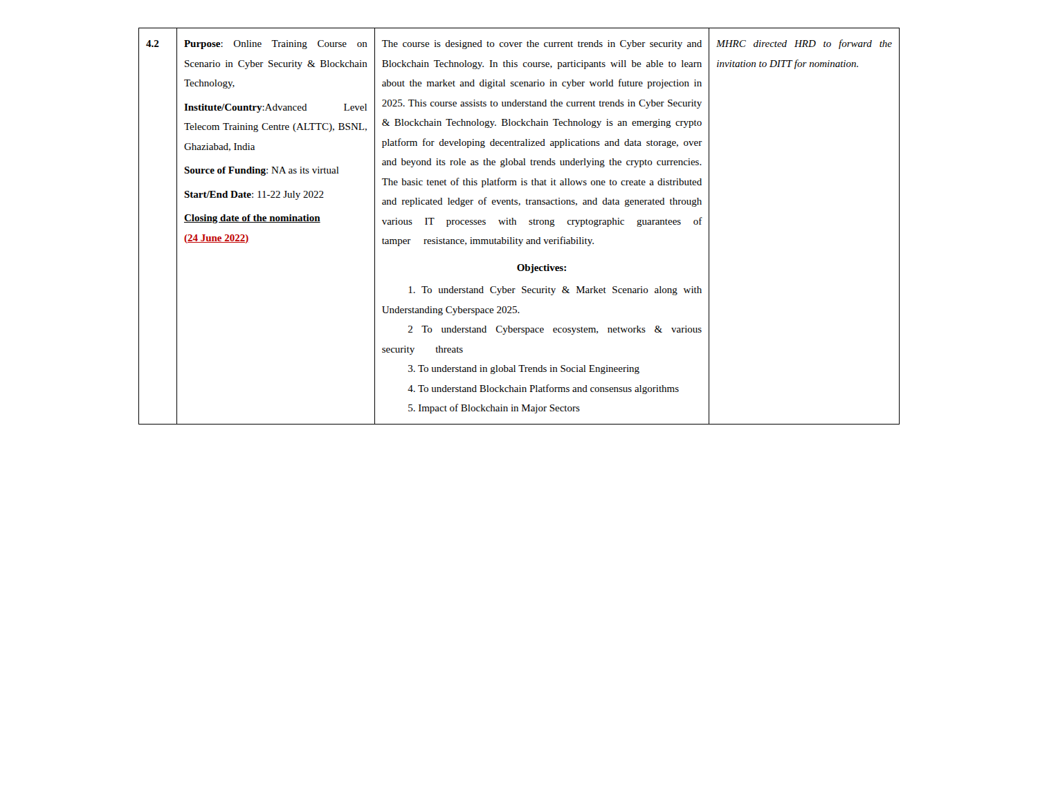| 4.2 | Purpose : Online Training Course on Scenario in Cyber Security & Blockchain Technology, Institute/Country :Advanced Level Telecom Training Centre (ALTTC), BSNL, Ghaziabad, India Source of Funding : NA as its virtual Start/End Date : 11-22 July 2022 Closing date of the nomination (24 June 2022) | The course is designed to cover the current trends in Cyber security and Blockchain Technology. In this course, participants will be able to learn about the market and digital scenario in cyber world future projection in 2025. This course assists to understand the current trends in Cyber Security & Blockchain Technology. Blockchain Technology is an emerging crypto platform for developing decentralized applications and data storage, over and beyond its role as the global trends underlying the crypto currencies. The basic tenet of this platform is that it allows one to create a distributed and replicated ledger of events, transactions, and data generated through various IT processes with strong cryptographic guarantees of tamper resistance, immutability and verifiability. Objectives: 1. To understand Cyber Security & Market Scenario along with Understanding Cyberspace 2025. 2 To understand Cyberspace ecosystem, networks & various security threats 3. To understand in global Trends in Social Engineering 4. To understand Blockchain Platforms and consensus algorithms 5. Impact of Blockchain in Major Sectors | MHRC directed HRD to forward the invitation to DITT for nomination. |